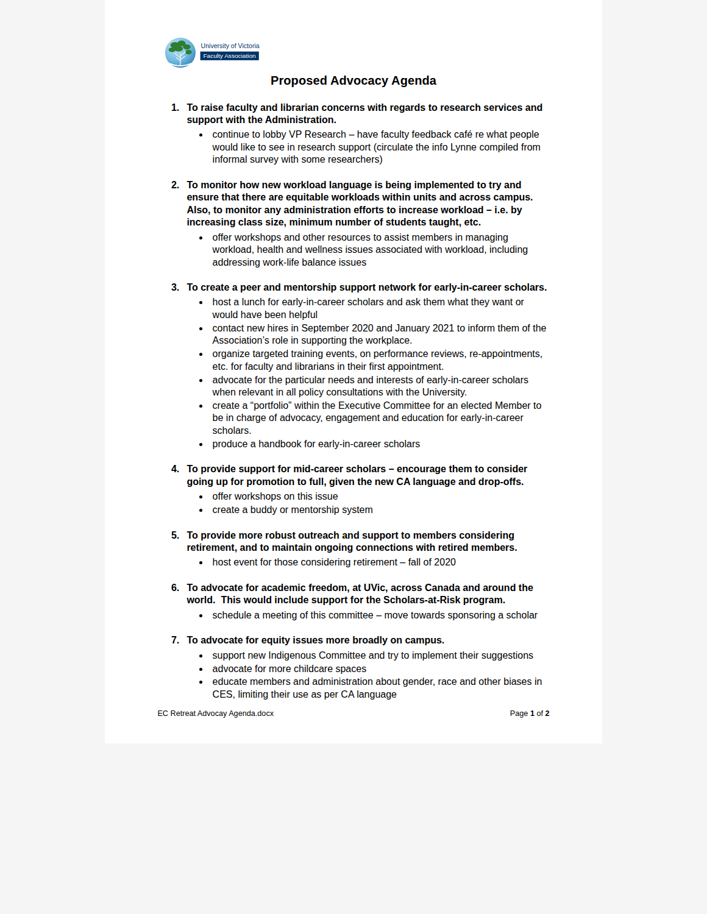Proposed Advocacy Agenda
To raise faculty and librarian concerns with regards to research services and support with the Administration.
continue to lobby VP Research – have faculty feedback café re what people would like to see in research support (circulate the info Lynne compiled from informal survey with some researchers)
To monitor how new workload language is being implemented to try and ensure that there are equitable workloads within units and across campus. Also, to monitor any administration efforts to increase workload – i.e. by increasing class size, minimum number of students taught, etc.
offer workshops and other resources to assist members in managing workload, health and wellness issues associated with workload, including addressing work-life balance issues
To create a peer and mentorship support network for early-in-career scholars.
host a lunch for early-in-career scholars and ask them what they want or would have been helpful
contact new hires in September 2020 and January 2021 to inform them of the Association’s role in supporting the workplace.
organize targeted training events, on performance reviews, re-appointments, etc. for faculty and librarians in their first appointment.
advocate for the particular needs and interests of early-in-career scholars when relevant in all policy consultations with the University.
create a “portfolio” within the Executive Committee for an elected Member to be in charge of advocacy, engagement and education for early-in-career scholars.
produce a handbook for early-in-career scholars
To provide support for mid-career scholars – encourage them to consider going up for promotion to full, given the new CA language and drop-offs.
offer workshops on this issue
create a buddy or mentorship system
To provide more robust outreach and support to members considering retirement, and to maintain ongoing connections with retired members.
host event for those considering retirement – fall of 2020
To advocate for academic freedom, at UVic, across Canada and around the world. This would include support for the Scholars-at-Risk program.
schedule a meeting of this committee – move towards sponsoring a scholar
To advocate for equity issues more broadly on campus.
support new Indigenous Committee and try to implement their suggestions
advocate for more childcare spaces
educate members and administration about gender, race and other biases in CES, limiting their use as per CA language
EC Retreat Advocay Agenda.docx
Page 1 of 2